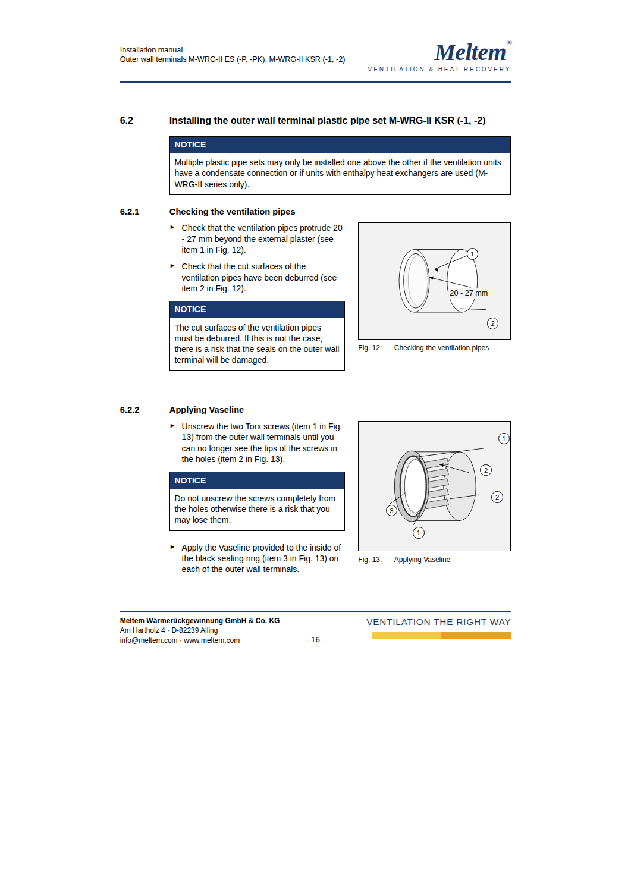Installation manual
Outer wall terminals M-WRG-II ES (-P, -PK), M-WRG-II KSR (-1, -2)
Meltem®
VENTILATION & HEAT RECOVERY
6.2 Installing the outer wall terminal plastic pipe set M-WRG-II KSR (-1, -2)
NOTICE
Multiple plastic pipe sets may only be installed one above the other if the ventilation units have a condensate connection or if units with enthalpy heat exchangers are used (M-WRG-II series only).
6.2.1 Checking the ventilation pipes
Check that the ventilation pipes protrude 20 - 27 mm beyond the external plaster (see item 1 in Fig. 12).
Check that the cut surfaces of the ventilation pipes have been deburred (see item 2 in Fig. 12).
NOTICE
The cut surfaces of the ventilation pipes must be deburred. If this is not the case, there is a risk that the seals on the outer wall terminal will be damaged.
1
20 - 27 mm
2
Fig. 12: Checking the ventilation pipes
6.2.2 Applying Vaseline
Unscrew the two Torx screws (item 1 in Fig. 13) from the outer wall terminals until you can no longer see the tips of the screws in the holes (item 2 in Fig. 13).
NOTICE
Do not unscrew the screws completely from the holes otherwise there is a risk that you may lose them.
Apply the Vaseline provided to the inside of the black sealing ring (item 3 in Fig. 13) on each of the outer wall terminals.
1
2
2
3
1
Fig. 13: Applying Vaseline
Meltem Wärmerückgewinnung GmbH & Co. KG
Am Hartholz 4 · D-82239 Alling
info@meltem.com · www.meltem.com
VENTILATION THE RIGHT WAY
- 16 -